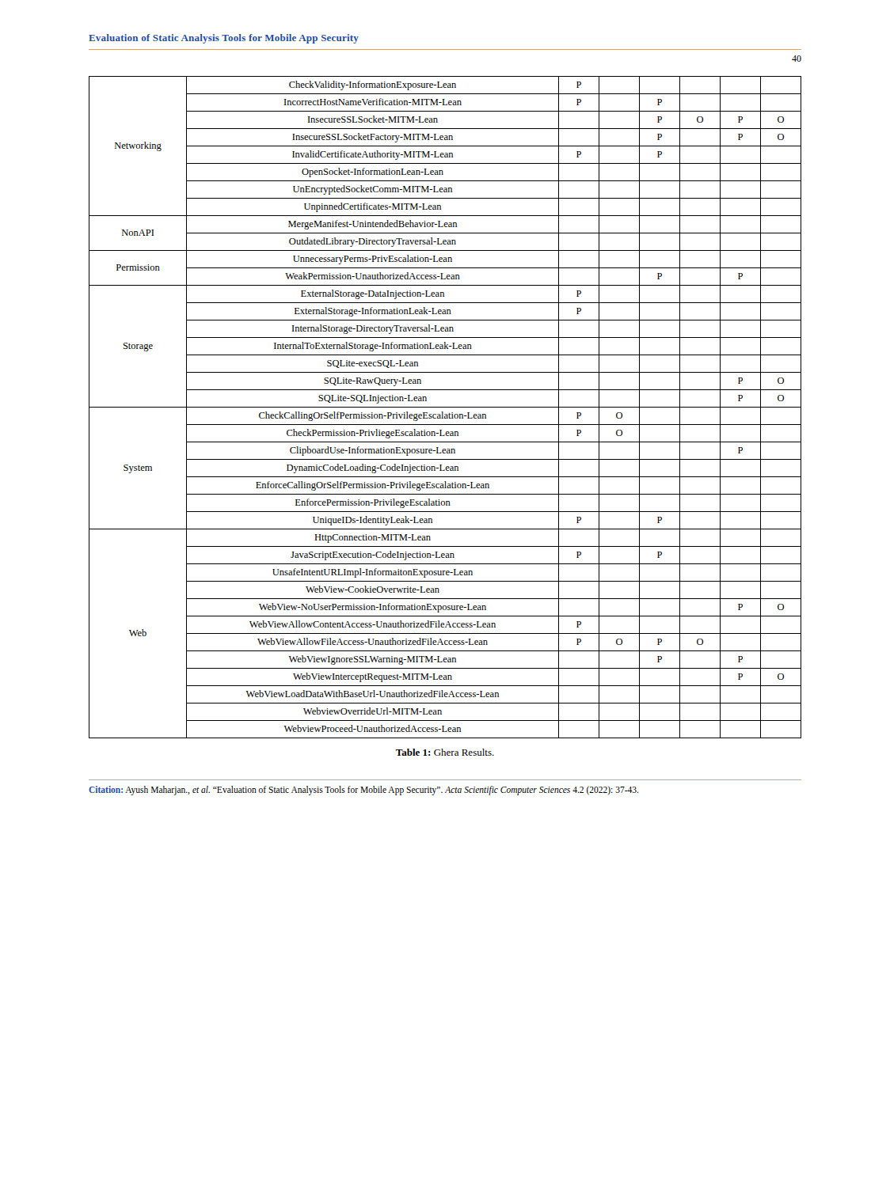Evaluation of Static Analysis Tools for Mobile App Security
40
| Networking | CheckValidity-InformationExposure-Lean | P | | | | | |
| IncorrectHostNameVerification-MITM-Lean | P | | P | | | |
| InsecureSSLSocket-MITM-Lean | | | P | O | P | O |
| InsecureSSLSocketFactory-MITM-Lean | | | P | | P | O |
| InvalidCertificateAuthority-MITM-Lean | P | | P | | | |
| OpenSocket-InformationLean-Lean | | | | | | |
| UnEncryptedSocketComm-MITM-Lean | | | | | | |
| UnpinnedCertificates-MITM-Lean | | | | | | |
| NonAPI | MergeManifest-UnintendedBehavior-Lean | | | | | | |
| OutdatedLibrary-DirectoryTraversal-Lean | | | | | | |
| Permission | UnnecessaryPerms-PrivEscalation-Lean | | | | | | |
| WeakPermission-UnauthorizedAccess-Lean | | | P | | P | |
| Storage | ExternalStorage-DataInjection-Lean | P | | | | | |
| ExternalStorage-InformationLeak-Lean | P | | | | | |
| InternalStorage-DirectoryTraversal-Lean | | | | | | |
| InternalToExternalStorage-InformationLeak-Lean | | | | | | |
| SQLite-execSQL-Lean | | | | | | |
| SQLite-RawQuery-Lean | | | | | P | O |
| SQLite-SQLInjection-Lean | | | | | P | O |
| System | CheckCallingOrSelfPermission-PrivilegeEscalation-Lean | P | O | | | | |
| CheckPermission-PrivliegeEscalation-Lean | P | O | | | | |
| ClipboardUse-InformationExposure-Lean | | | | | P | |
| DynamicCodeLoading-CodeInjection-Lean | | | | | | |
| EnforceCallingOrSelfPermission-PrivilegeEscalation-Lean | | | | | | |
| EnforcePermission-PrivilegeEscalation | | | | | | |
| UniqueIDs-IdentityLeak-Lean | P | | P | | | |
| Web | HttpConnection-MITM-Lean | | | | | | |
| JavaScriptExecution-CodeInjection-Lean | P | | P | | | |
| UnsafeIntentURLImpl-InformaitonExposure-Lean | | | | | | |
| WebView-CookieOverwrite-Lean | | | | | | |
| WebView-NoUserPermission-InformationExposure-Lean | | | | | P | O |
| WebViewAllowContentAccess-UnauthorizedFileAccess-Lean | P | | | | | |
| WebViewAllowFileAccess-UnauthorizedFileAccess-Lean | P | O | P | O | | |
| WebViewIgnoreSSLWarning-MITM-Lean | | | P | | P | |
| WebViewInterceptRequest-MITM-Lean | | | | | P | O |
| WebViewLoadDataWithBaseUrl-UnauthorizedFileAccess-Lean | | | | | | |
| WebviewOverrideUrl-MITM-Lean | | | | | | |
| WebviewProceed-UnauthorizedAccess-Lean | | | | | | |
Table 1: Ghera Results.
Citation: Ayush Maharjan., et al. “Evaluation of Static Analysis Tools for Mobile App Security”. Acta Scientific Computer Sciences 4.2 (2022): 37-43.